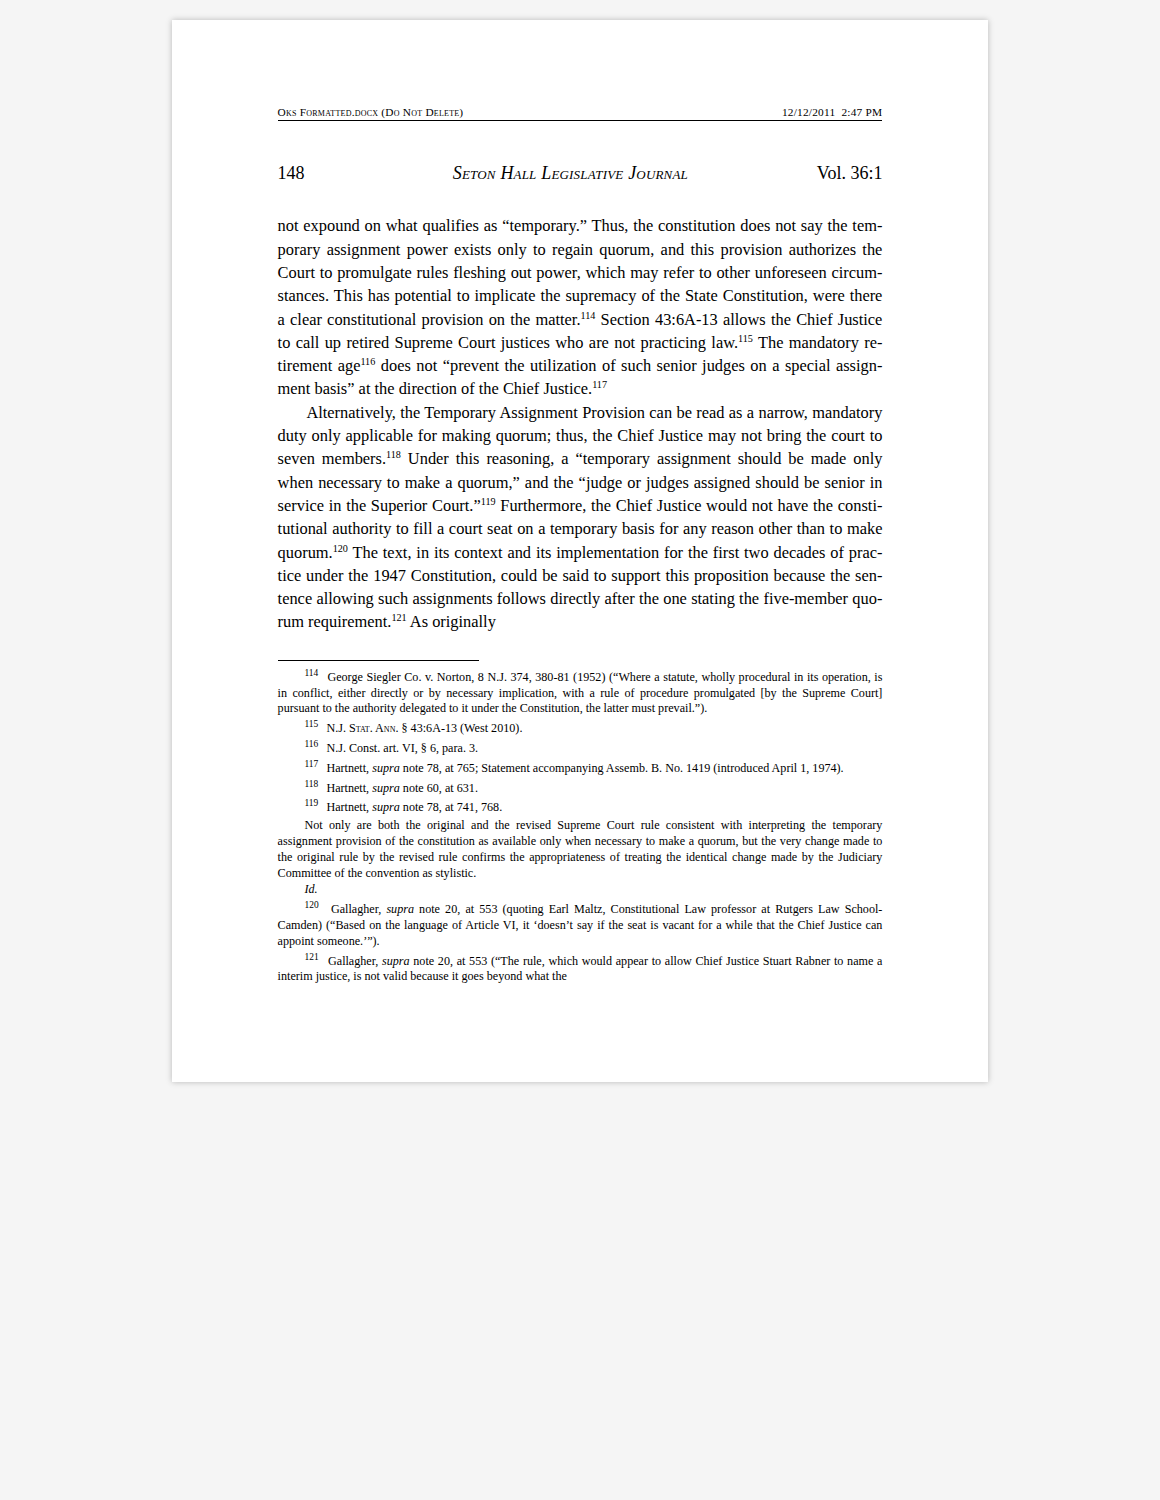Oks Formatted.docx (Do Not Delete) 12/12/2011 2:47 PM
148 Seton Hall Legislative Journal Vol. 36:1
not expound on what qualifies as “temporary.” Thus, the constitution does not say the temporary assignment power exists only to regain quorum, and this provision authorizes the Court to promulgate rules fleshing out power, which may refer to other unforeseen circumstances. This has potential to implicate the supremacy of the State Constitution, were there a clear constitutional provision on the matter.114 Section 43:6A-13 allows the Chief Justice to call up retired Supreme Court justices who are not practicing law.115 The mandatory retirement age116 does not “prevent the utilization of such senior judges on a special assignment basis” at the direction of the Chief Justice.117
Alternatively, the Temporary Assignment Provision can be read as a narrow, mandatory duty only applicable for making quorum; thus, the Chief Justice may not bring the court to seven members.118 Under this reasoning, a “temporary assignment should be made only when necessary to make a quorum,” and the “judge or judges assigned should be senior in service in the Superior Court.”119 Furthermore, the Chief Justice would not have the constitutional authority to fill a court seat on a temporary basis for any reason other than to make quorum.120 The text, in its context and its implementation for the first two decades of practice under the 1947 Constitution, could be said to support this proposition because the sentence allowing such assignments follows directly after the one stating the five-member quorum requirement.121 As originally
114 George Siegler Co. v. Norton, 8 N.J. 374, 380-81 (1952) (“Where a statute, wholly procedural in its operation, is in conflict, either directly or by necessary implication, with a rule of procedure promulgated [by the Supreme Court] pursuant to the authority delegated to it under the Constitution, the latter must prevail.”).
115 N.J. Stat. Ann. § 43:6A-13 (West 2010).
116 N.J. Const. art. VI, § 6, para. 3.
117 Hartnett, supra note 78, at 765; Statement accompanying Assemb. B. No. 1419 (introduced April 1, 1974).
118 Hartnett, supra note 60, at 631.
119 Hartnett, supra note 78, at 741, 768.
Not only are both the original and the revised Supreme Court rule consistent with interpreting the temporary assignment provision of the constitution as available only when necessary to make a quorum, but the very change made to the original rule by the revised rule confirms the appropriateness of treating the identical change made by the Judiciary Committee of the convention as stylistic.
Id.
120 Gallagher, supra note 20, at 553 (quoting Earl Maltz, Constitutional Law professor at Rutgers Law School-Camden) (“Based on the language of Article VI, it ‘doesn’t say if the seat is vacant for a while that the Chief Justice can appoint someone.’”).
121 Gallagher, supra note 20, at 553 (“The rule, which would appear to allow Chief Justice Stuart Rabner to name a interim justice, is not valid because it goes beyond what the